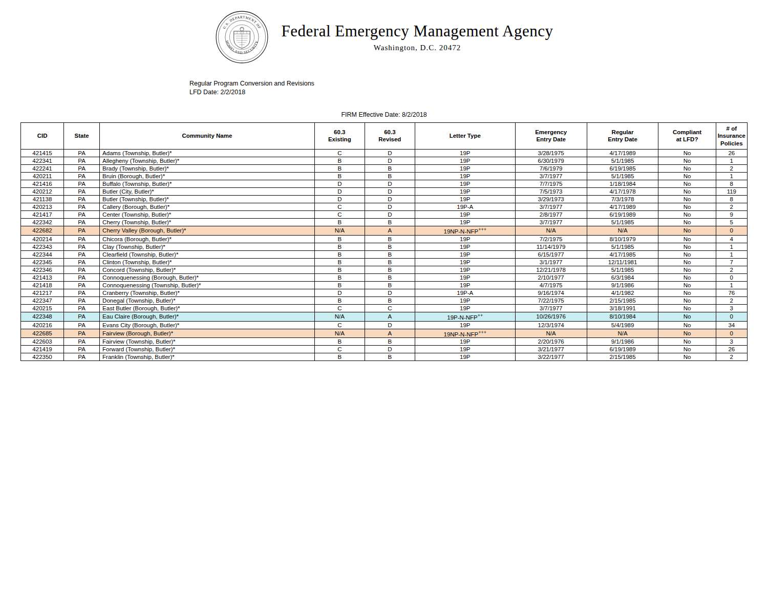U.S. DEPARTMENT OF HOMELAND SECURITY
Federal Emergency Management Agency
Washington, D.C. 20472
Regular Program Conversion and Revisions
LFD Date: 2/2/2018
FIRM Effective Date: 8/2/2018
| CID | State | Community Name | 60.3 Existing | 60.3 Revised | Letter Type | Emergency Entry Date | Regular Entry Date | Compliant at LFD? | # of Insurance Policies |
| --- | --- | --- | --- | --- | --- | --- | --- | --- | --- |
| 421415 | PA | Adams (Township, Butler)* | C | D | 19P | 3/28/1975 | 4/17/1989 | No | 26 |
| 422341 | PA | Allegheny (Township, Butler)* | B | D | 19P | 6/30/1979 | 5/1/1985 | No | 1 |
| 422241 | PA | Brady (Township, Butler)* | B | B | 19P | 7/6/1979 | 6/19/1985 | No | 2 |
| 420211 | PA | Bruin (Borough, Butler)* | B | B | 19P | 3/7/1977 | 5/1/1985 | No | 1 |
| 421416 | PA | Buffalo (Township, Butler)* | D | D | 19P | 7/7/1975 | 1/18/1984 | No | 8 |
| 420212 | PA | Butler (City, Butler)* | D | D | 19P | 7/5/1973 | 4/17/1978 | No | 119 |
| 421138 | PA | Butler (Township, Butler)* | D | D | 19P | 3/29/1973 | 7/3/1978 | No | 8 |
| 420213 | PA | Callery (Borough, Butler)* | C | D | 19P-A | 3/7/1977 | 4/17/1989 | No | 2 |
| 421417 | PA | Center (Township, Butler)* | C | D | 19P | 2/8/1977 | 6/19/1989 | No | 9 |
| 422342 | PA | Cherry (Township, Butler)* | B | B | 19P | 3/7/1977 | 5/1/1985 | No | 5 |
| 422682 | PA | Cherry Valley (Borough, Butler)* | N/A | A | 19NP-N-NFP +++ | N/A | N/A | No | 0 |
| 420214 | PA | Chicora (Borough, Butler)* | B | B | 19P | 7/2/1975 | 8/10/1979 | No | 4 |
| 422343 | PA | Clay (Township, Butler)* | B | B | 19P | 11/14/1979 | 5/1/1985 | No | 1 |
| 422344 | PA | Clearfield (Township, Butler)* | B | B | 19P | 6/15/1977 | 4/17/1985 | No | 1 |
| 422345 | PA | Clinton (Township, Butler)* | B | B | 19P | 3/1/1977 | 12/11/1981 | No | 7 |
| 422346 | PA | Concord (Township, Butler)* | B | B | 19P | 12/21/1978 | 5/1/1985 | No | 2 |
| 421413 | PA | Connoquenessing (Borough, Butler)* | B | B | 19P | 2/10/1977 | 6/3/1984 | No | 0 |
| 421418 | PA | Connoquenessing (Township, Butler)* | B | B | 19P | 4/7/1975 | 9/1/1986 | No | 1 |
| 421217 | PA | Cranberry (Township, Butler)* | D | D | 19P-A | 9/16/1974 | 4/1/1982 | No | 76 |
| 422347 | PA | Donegal (Township, Butler)* | B | B | 19P | 7/22/1975 | 2/15/1985 | No | 2 |
| 420215 | PA | East Butler (Borough, Butler)* | C | C | 19P | 3/7/1977 | 3/18/1991 | No | 3 |
| 422348 | PA | Eau Claire (Borough, Butler)* | N/A | A | 19P-N-NFP ++ | 10/26/1976 | 8/10/1984 | No | 0 |
| 420216 | PA | Evans City (Borough, Butler)* | C | D | 19P | 12/3/1974 | 5/4/1989 | No | 34 |
| 422685 | PA | Fairview (Borough, Butler)* | N/A | A | 19NP-N-NFP +++ | N/A | N/A | No | 0 |
| 422603 | PA | Fairview (Township, Butler)* | B | B | 19P | 2/20/1976 | 9/1/1986 | No | 3 |
| 421419 | PA | Forward (Township, Butler)* | C | D | 19P | 3/21/1977 | 6/19/1989 | No | 26 |
| 422350 | PA | Franklin (Township, Butler)* | B | B | 19P | 3/22/1977 | 2/15/1985 | No | 2 |